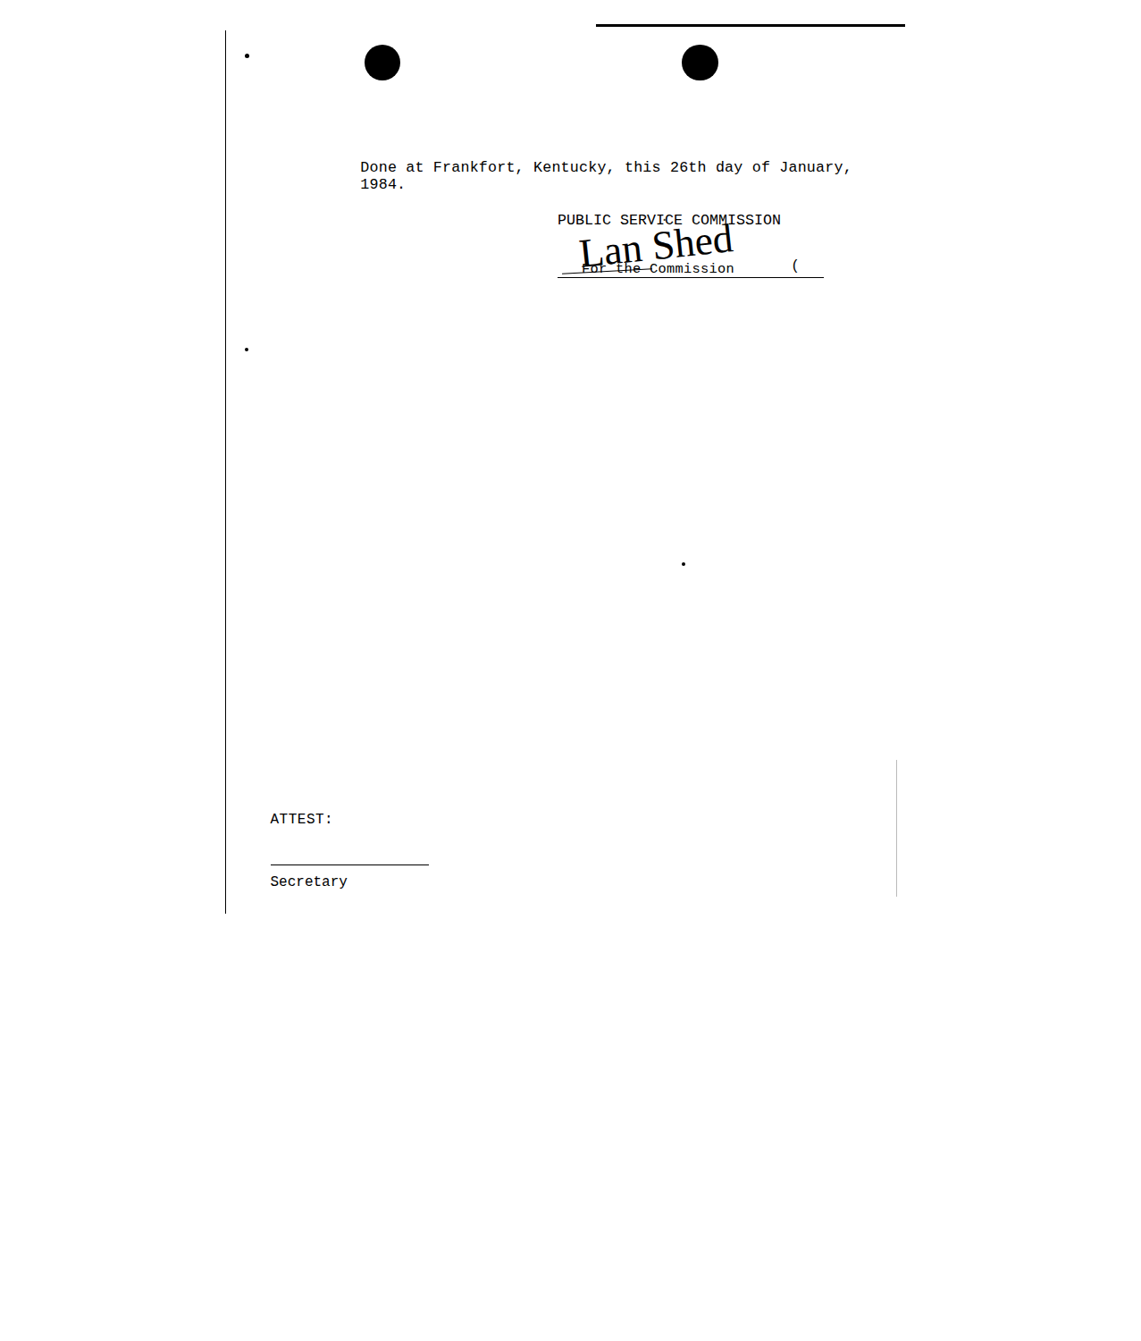Done at Frankfort, Kentucky, this 26th day of January, 1984.
PUBLIC SERVICE COMMISSION
Lan Shed For the Commission (
. .
ATTEST:
Secretary